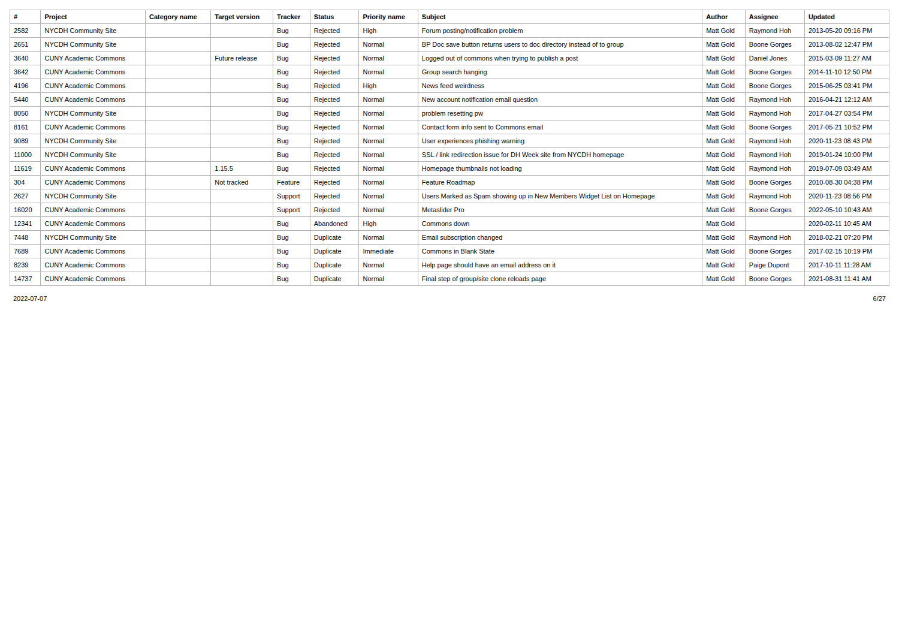| # | Project | Category name | Target version | Tracker | Status | Priority name | Subject | Author | Assignee | Updated |
| --- | --- | --- | --- | --- | --- | --- | --- | --- | --- | --- |
| 2582 | NYCDH Community Site | | | Bug | Rejected | High | Forum posting/notification problem | Matt Gold | Raymond Hoh | 2013-05-20 09:16 PM |
| 2651 | NYCDH Community Site | | | Bug | Rejected | Normal | BP Doc save button returns users to doc directory instead of to group | Matt Gold | Boone Gorges | 2013-08-02 12:47 PM |
| 3640 | CUNY Academic Commons | | Future release | Bug | Rejected | Normal | Logged out of commons when trying to publish a post | Matt Gold | Daniel Jones | 2015-03-09 11:27 AM |
| 3642 | CUNY Academic Commons | | | Bug | Rejected | Normal | Group search hanging | Matt Gold | Boone Gorges | 2014-11-10 12:50 PM |
| 4196 | CUNY Academic Commons | | | Bug | Rejected | High | News feed weirdness | Matt Gold | Boone Gorges | 2015-06-25 03:41 PM |
| 5440 | CUNY Academic Commons | | | Bug | Rejected | Normal | New account notification email question | Matt Gold | Raymond Hoh | 2016-04-21 12:12 AM |
| 8050 | NYCDH Community Site | | | Bug | Rejected | Normal | problem resetting pw | Matt Gold | Raymond Hoh | 2017-04-27 03:54 PM |
| 8161 | CUNY Academic Commons | | | Bug | Rejected | Normal | Contact form info sent to Commons email | Matt Gold | Boone Gorges | 2017-05-21 10:52 PM |
| 9089 | NYCDH Community Site | | | Bug | Rejected | Normal | User experiences phishing warning | Matt Gold | Raymond Hoh | 2020-11-23 08:43 PM |
| 11000 | NYCDH Community Site | | | Bug | Rejected | Normal | SSL / link redirection issue for DH Week site from NYCDH homepage | Matt Gold | Raymond Hoh | 2019-01-24 10:00 PM |
| 11619 | CUNY Academic Commons | | 1.15.5 | Bug | Rejected | Normal | Homepage thumbnails not loading | Matt Gold | Raymond Hoh | 2019-07-09 03:49 AM |
| 304 | CUNY Academic Commons | | Not tracked | Feature | Rejected | Normal | Feature Roadmap | Matt Gold | Boone Gorges | 2010-08-30 04:38 PM |
| 2627 | NYCDH Community Site | | | Support | Rejected | Normal | Users Marked as Spam showing up in New Members Widget List on Homepage | Matt Gold | Raymond Hoh | 2020-11-23 08:56 PM |
| 16020 | CUNY Academic Commons | | | Support | Rejected | Normal | Metaslider Pro | Matt Gold | Boone Gorges | 2022-05-10 10:43 AM |
| 12341 | CUNY Academic Commons | | | Bug | Abandoned | High | Commons down | Matt Gold | | 2020-02-11 10:45 AM |
| 7448 | NYCDH Community Site | | | Bug | Duplicate | Normal | Email subscription changed | Matt Gold | Raymond Hoh | 2018-02-21 07:20 PM |
| 7689 | CUNY Academic Commons | | | Bug | Duplicate | Immediate | Commons in Blank State | Matt Gold | Boone Gorges | 2017-02-15 10:19 PM |
| 8239 | CUNY Academic Commons | | | Bug | Duplicate | Normal | Help page should have an email address on it | Matt Gold | Paige Dupont | 2017-10-11 11:28 AM |
| 14737 | CUNY Academic Commons | | | Bug | Duplicate | Normal | Final step of group/site clone reloads page | Matt Gold | Boone Gorges | 2021-08-31 11:41 AM |
| 2022-07-07 | 6/27 |